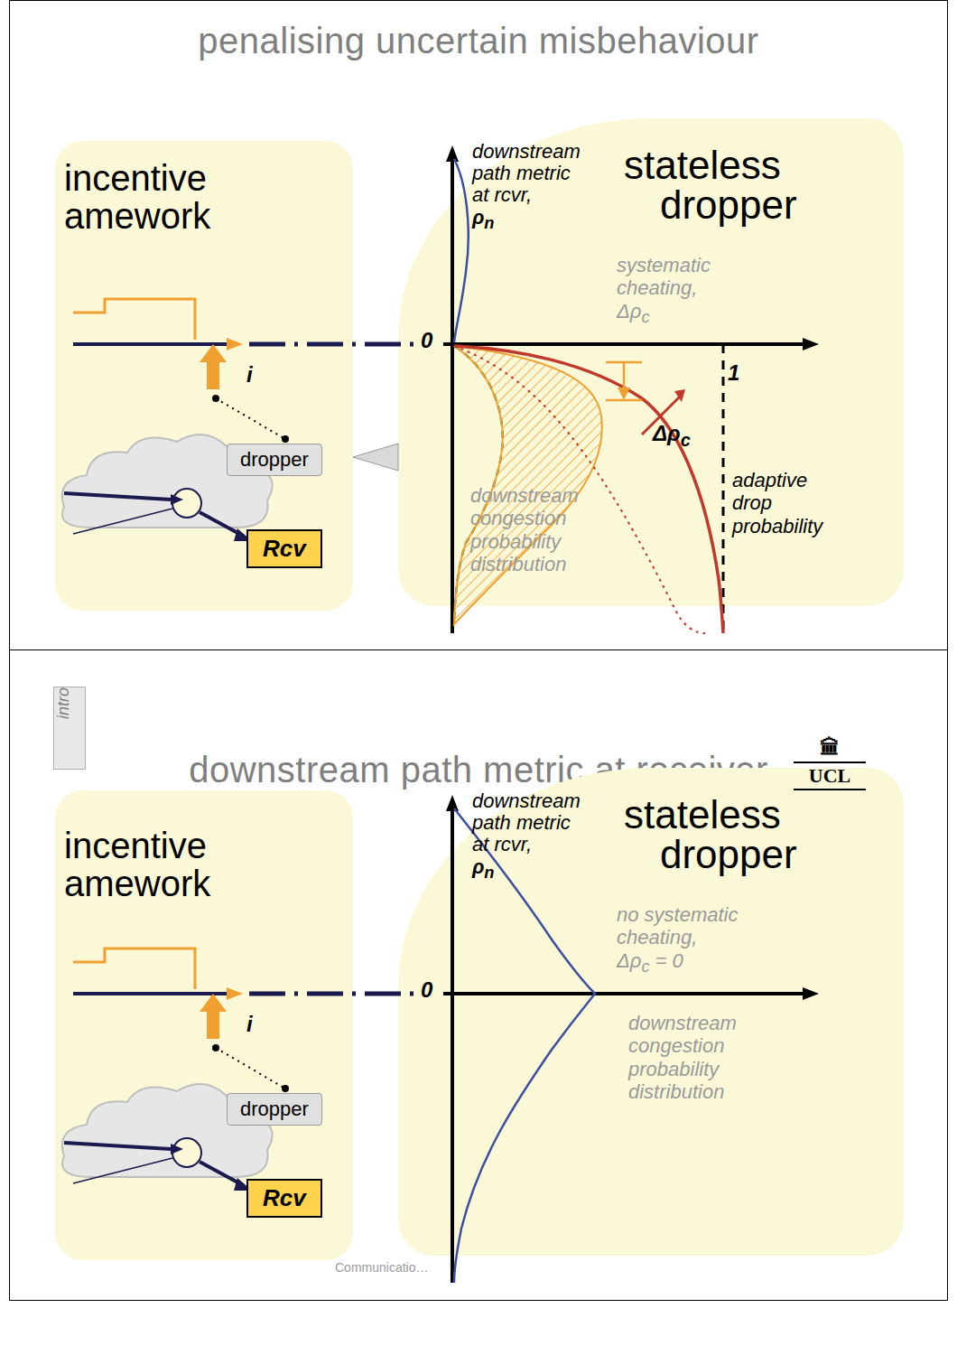penalising uncertain misbehaviour
incentive
amework
i
dropper
Rcv
downstream
path metric
at rcvr,
ρn
statelessdropper
systematic
cheating,
Δρc
0
1
Δρc
downstream
congestion
probability
distribution
adaptive
drop
probability
downstream path metric at receiver
intro
🏛
UCL
incentive
amework
i
dropper
Rcv
downstream
path metric
at rcvr,
ρn
statelessdropper
no systematic
cheating,
Δρc = 0
0
downstream
congestion
probability
distribution
Communicatio…